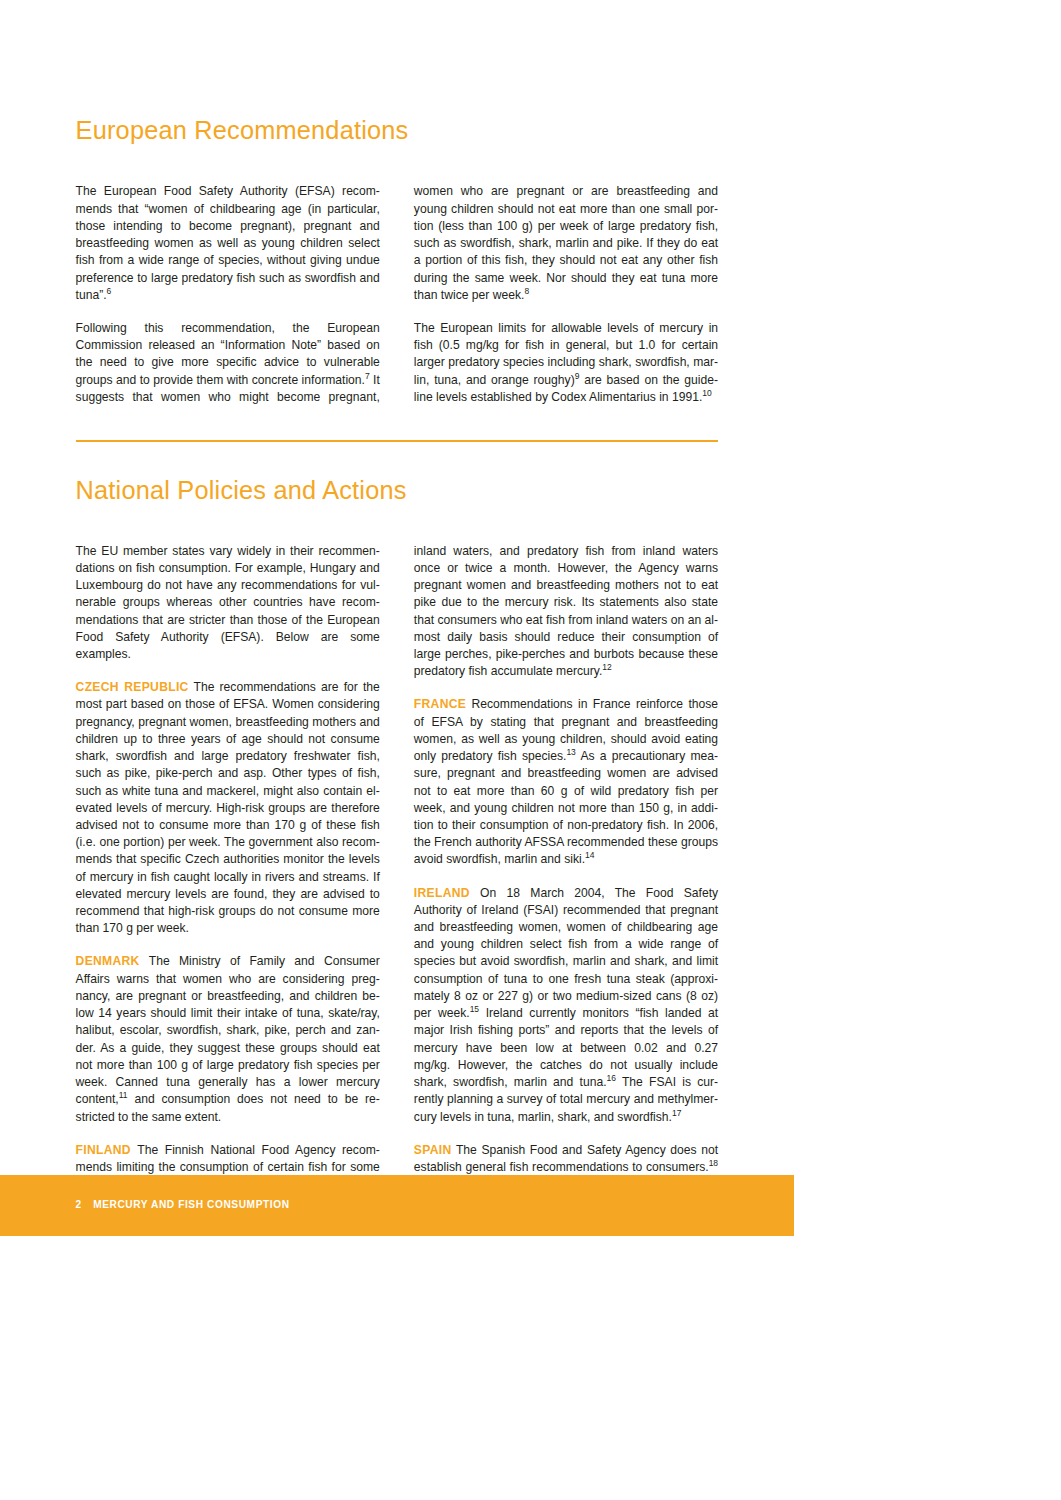European Recommendations
The European Food Safety Authority (EFSA) recommends that “women of childbearing age (in particular, those intending to become pregnant), pregnant and breastfeeding women as well as young children select fish from a wide range of species, without giving undue preference to large predatory fish such as swordfish and tuna”.6
Following this recommendation, the European Commission released an “Information Note” based on the need to give more specific advice to vulnerable groups and to provide them with concrete information.7 It suggests that women who might become pregnant, women who are pregnant or are breastfeeding and young children should not eat more than one small portion (less than 100 g) per week of large predatory fish, such as swordfish, shark, marlin and pike. If they do eat a portion of this fish, they should not eat any other fish during the same week. Nor should they eat tuna more than twice per week.8
The European limits for allowable levels of mercury in fish (0.5 mg/kg for fish in general, but 1.0 for certain larger predatory species including shark, swordfish, marlin, tuna, and orange roughy)9 are based on the guideline levels established by Codex Alimentarius in 1991.10
National Policies and Actions
The EU member states vary widely in their recommendations on fish consumption. For example, Hungary and Luxembourg do not have any recommendations for vulnerable groups whereas other countries have recommendations that are stricter than those of the European Food Safety Authority (EFSA). Below are some examples.
CZECH REPUBLIC The recommendations are for the most part based on those of EFSA. Women considering pregnancy, pregnant women, breastfeeding mothers and children up to three years of age should not consume shark, swordfish and large predatory freshwater fish, such as pike, pike-perch and asp. Other types of fish, such as white tuna and mackerel, might also contain elevated levels of mercury. High-risk groups are therefore advised not to consume more than 170 g of these fish (i.e. one portion) per week. The government also recommends that specific Czech authorities monitor the levels of mercury in fish caught locally in rivers and streams. If elevated mercury levels are found, they are advised to recommend that high-risk groups do not consume more than 170 g per week.
DENMARK The Ministry of Family and Consumer Affairs warns that women who are considering pregnancy, are pregnant or breastfeeding, and children below 14 years should limit their intake of tuna, skate/ray, halibut, escolar, swordfish, shark, pike, perch and zander. As a guide, they suggest these groups should eat not more than 100 g of large predatory fish species per week. Canned tuna generally has a lower mercury content,11 and consumption does not need to be restricted to the same extent.
FINLAND The Finnish National Food Agency recommends limiting the consumption of certain fish for some groups. It states that children, young people and people of the reproductive age group may eat salmon caught in the Baltic Sea, large herring, pike caught in the sea or inland waters, and predatory fish from inland waters once or twice a month. However, the Agency warns pregnant women and breastfeeding mothers not to eat pike due to the mercury risk. Its statements also state that consumers who eat fish from inland waters on an almost daily basis should reduce their consumption of large perches, pike-perches and burbots because these predatory fish accumulate mercury.12
FRANCE Recommendations in France reinforce those of EFSA by stating that pregnant and breastfeeding women, as well as young children, should avoid eating only predatory fish species.13 As a precautionary measure, pregnant and breastfeeding women are advised not to eat more than 60 g of wild predatory fish per week, and young children not more than 150 g, in addition to their consumption of non-predatory fish. In 2006, the French authority AFSSA recommended these groups avoid swordfish, marlin and siki.14
IRELAND On 18 March 2004, The Food Safety Authority of Ireland (FSAI) recommended that pregnant and breastfeeding women, women of childbearing age and young children select fish from a wide range of species but avoid swordfish, marlin and shark, and limit consumption of tuna to one fresh tuna steak (approximately 8 oz or 227 g) or two medium-sized cans (8 oz) per week.15 Ireland currently monitors “fish landed at major Irish fishing ports” and reports that the levels of mercury have been low at between 0.02 and 0.27 mg/kg. However, the catches do not usually include shark, swordfish, marlin and tuna.16 The FSAI is currently planning a survey of total mercury and methylmercury levels in tuna, marlin, shark, and swordfish.17
SPAIN The Spanish Food and Safety Agency does not establish general fish recommendations to consumers.18 However, the Agency has planned to provide specific recommendations to vulnerable groups suggesting a reduced consumption of high mercury fish.
2 MERCURY AND FISH CONSUMPTION